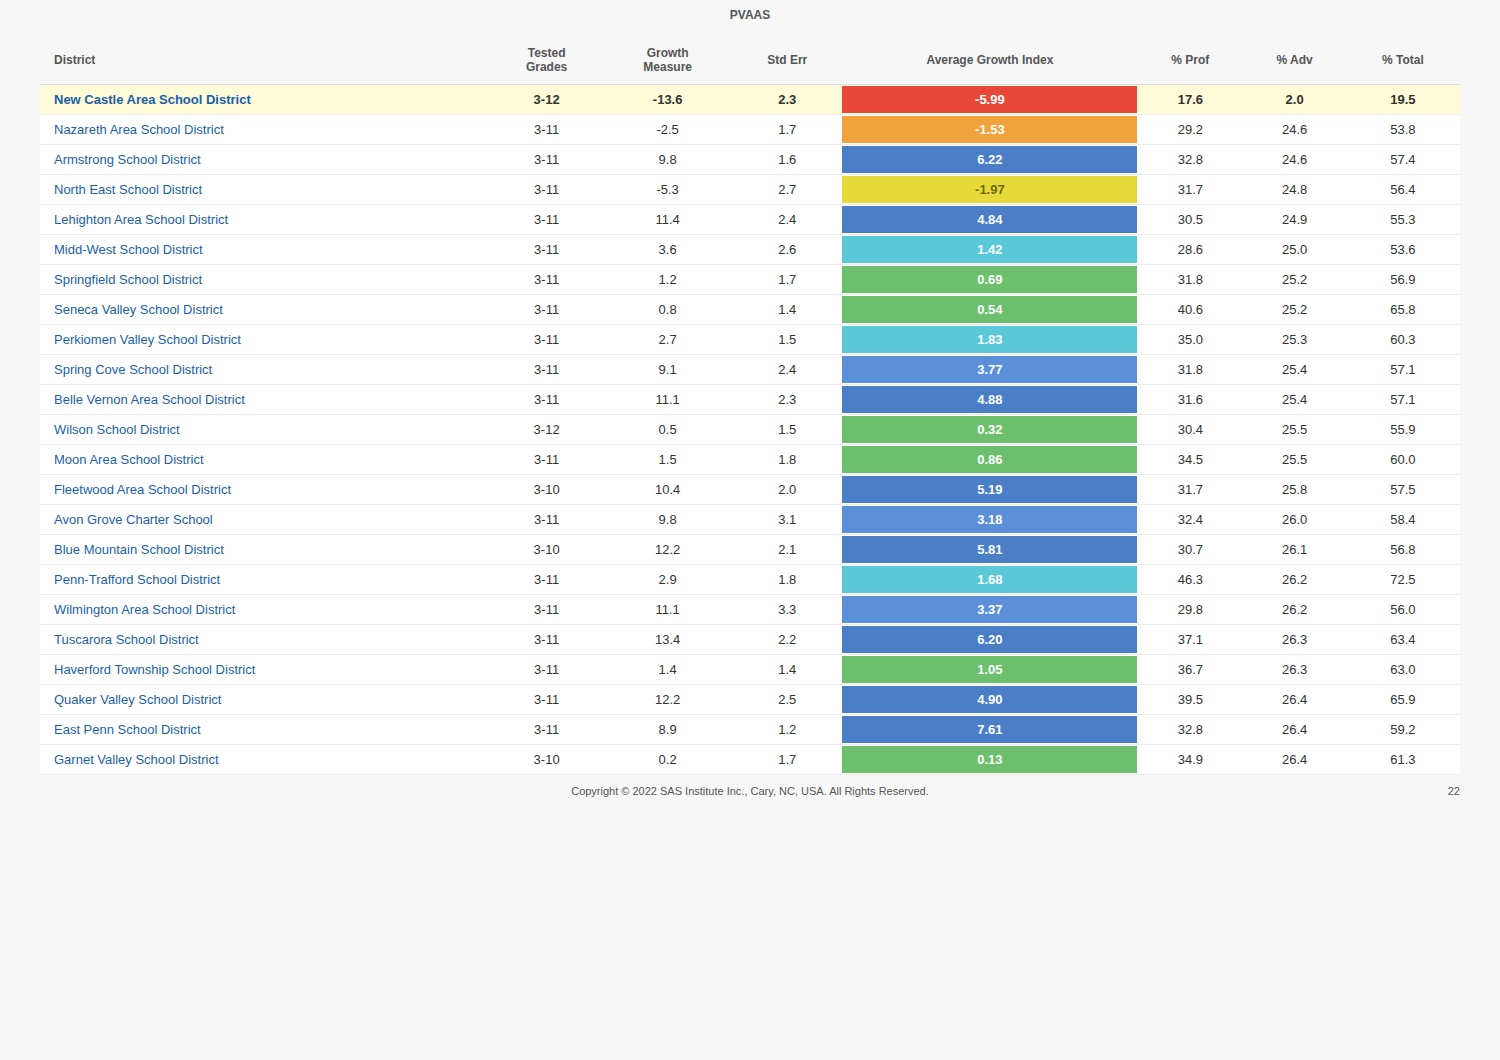PVAAS
| District | Tested Grades | Growth Measure | Std Err | Average Growth Index | % Prof | % Adv | % Total |
| --- | --- | --- | --- | --- | --- | --- | --- |
| New Castle Area School District | 3-12 | -13.6 | 2.3 | -5.99 | 17.6 | 2.0 | 19.5 |
| Nazareth Area School District | 3-11 | -2.5 | 1.7 | -1.53 | 29.2 | 24.6 | 53.8 |
| Armstrong School District | 3-11 | 9.8 | 1.6 | 6.22 | 32.8 | 24.6 | 57.4 |
| North East School District | 3-11 | -5.3 | 2.7 | -1.97 | 31.7 | 24.8 | 56.4 |
| Lehighton Area School District | 3-11 | 11.4 | 2.4 | 4.84 | 30.5 | 24.9 | 55.3 |
| Midd-West School District | 3-11 | 3.6 | 2.6 | 1.42 | 28.6 | 25.0 | 53.6 |
| Springfield School District | 3-11 | 1.2 | 1.7 | 0.69 | 31.8 | 25.2 | 56.9 |
| Seneca Valley School District | 3-11 | 0.8 | 1.4 | 0.54 | 40.6 | 25.2 | 65.8 |
| Perkiomen Valley School District | 3-11 | 2.7 | 1.5 | 1.83 | 35.0 | 25.3 | 60.3 |
| Spring Cove School District | 3-11 | 9.1 | 2.4 | 3.77 | 31.8 | 25.4 | 57.1 |
| Belle Vernon Area School District | 3-11 | 11.1 | 2.3 | 4.88 | 31.6 | 25.4 | 57.1 |
| Wilson School District | 3-12 | 0.5 | 1.5 | 0.32 | 30.4 | 25.5 | 55.9 |
| Moon Area School District | 3-11 | 1.5 | 1.8 | 0.86 | 34.5 | 25.5 | 60.0 |
| Fleetwood Area School District | 3-10 | 10.4 | 2.0 | 5.19 | 31.7 | 25.8 | 57.5 |
| Avon Grove Charter School | 3-11 | 9.8 | 3.1 | 3.18 | 32.4 | 26.0 | 58.4 |
| Blue Mountain School District | 3-10 | 12.2 | 2.1 | 5.81 | 30.7 | 26.1 | 56.8 |
| Penn-Trafford School District | 3-11 | 2.9 | 1.8 | 1.68 | 46.3 | 26.2 | 72.5 |
| Wilmington Area School District | 3-11 | 11.1 | 3.3 | 3.37 | 29.8 | 26.2 | 56.0 |
| Tuscarora School District | 3-11 | 13.4 | 2.2 | 6.20 | 37.1 | 26.3 | 63.4 |
| Haverford Township School District | 3-11 | 1.4 | 1.4 | 1.05 | 36.7 | 26.3 | 63.0 |
| Quaker Valley School District | 3-11 | 12.2 | 2.5 | 4.90 | 39.5 | 26.4 | 65.9 |
| East Penn School District | 3-11 | 8.9 | 1.2 | 7.61 | 32.8 | 26.4 | 59.2 |
| Garnet Valley School District | 3-10 | 0.2 | 1.7 | 0.13 | 34.9 | 26.4 | 61.3 |
Copyright © 2022 SAS Institute Inc., Cary, NC, USA. All Rights Reserved.
22